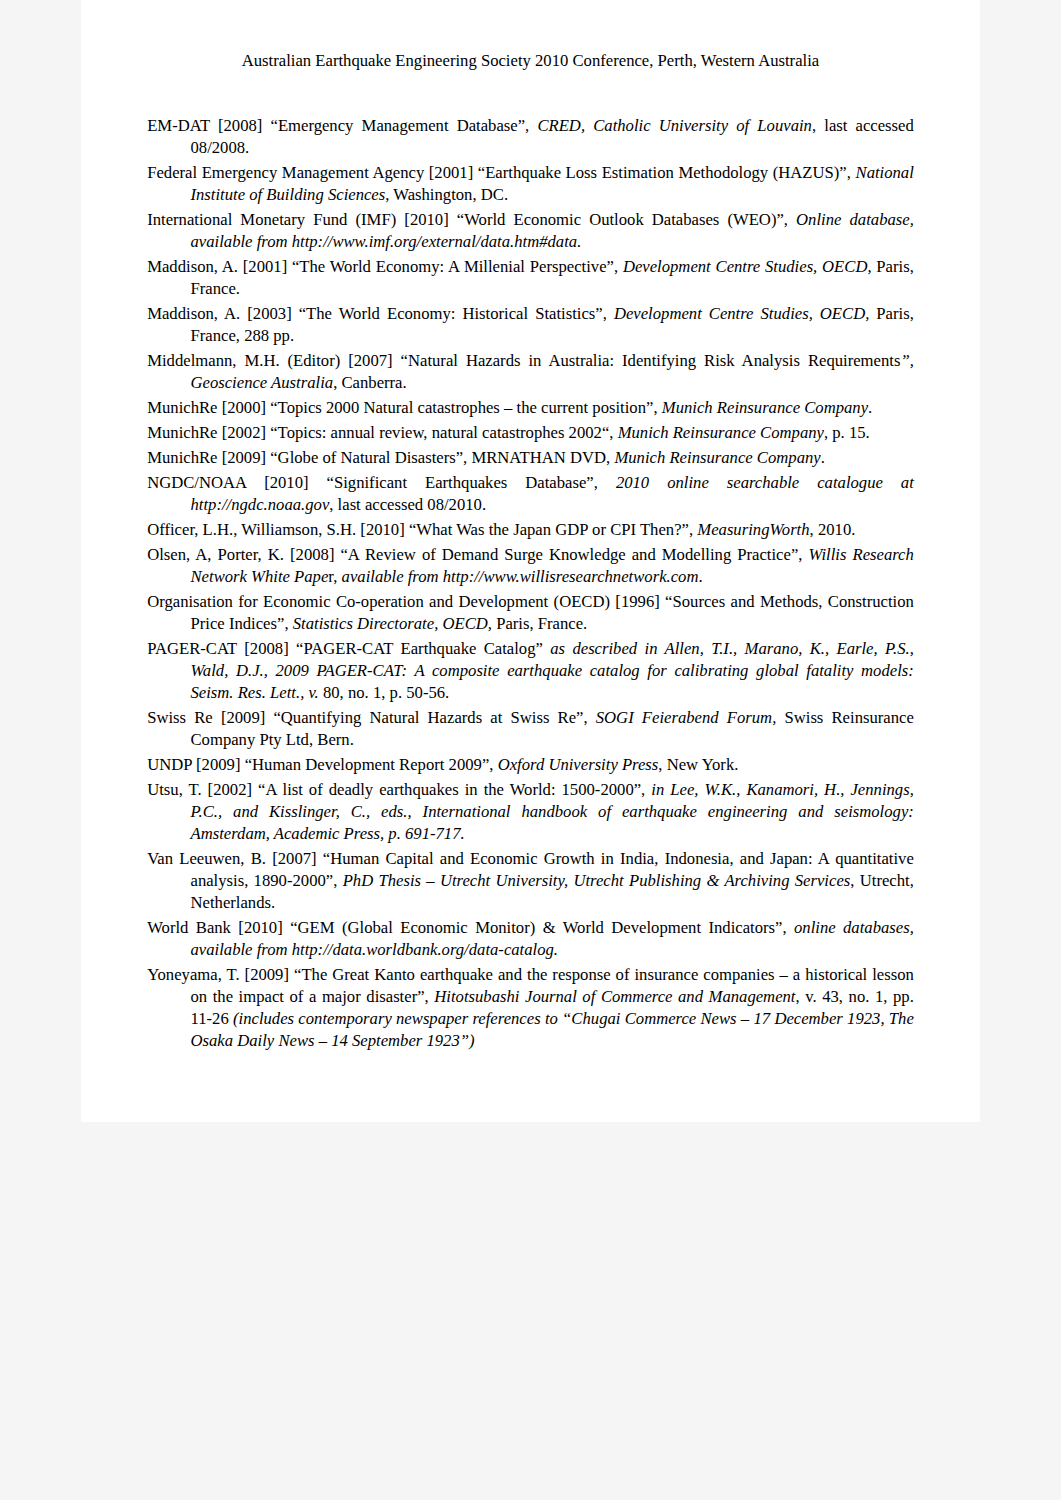Australian Earthquake Engineering Society 2010 Conference, Perth, Western Australia
EM-DAT [2008] “Emergency Management Database”, CRED, Catholic University of Louvain, last accessed 08/2008.
Federal Emergency Management Agency [2001] “Earthquake Loss Estimation Methodology (HAZUS)”, National Institute of Building Sciences, Washington, DC.
International Monetary Fund (IMF) [2010] “World Economic Outlook Databases (WEO)”, Online database, available from http://www.imf.org/external/data.htm#data.
Maddison, A. [2001] “The World Economy: A Millenial Perspective”, Development Centre Studies, OECD, Paris, France.
Maddison, A. [2003] “The World Economy: Historical Statistics”, Development Centre Studies, OECD, Paris, France, 288 pp.
Middelmann, M.H. (Editor) [2007] “Natural Hazards in Australia: Identifying Risk Analysis Requirements”, Geoscience Australia, Canberra.
MunichRe [2000] “Topics 2000 Natural catastrophes – the current position”, Munich Reinsurance Company.
MunichRe [2002] “Topics: annual review, natural catastrophes 2002“, Munich Reinsurance Company, p. 15.
MunichRe [2009] “Globe of Natural Disasters”, MRNATHAN DVD, Munich Reinsurance Company.
NGDC/NOAA [2010] “Significant Earthquakes Database”, 2010 online searchable catalogue at http://ngdc.noaa.gov, last accessed 08/2010.
Officer, L.H., Williamson, S.H. [2010] “What Was the Japan GDP or CPI Then?”, MeasuringWorth, 2010.
Olsen, A, Porter, K. [2008] “A Review of Demand Surge Knowledge and Modelling Practice”, Willis Research Network White Paper, available from http://www.willisresearchnetwork.com.
Organisation for Economic Co-operation and Development (OECD) [1996] “Sources and Methods, Construction Price Indices”, Statistics Directorate, OECD, Paris, France.
PAGER-CAT [2008] “PAGER-CAT Earthquake Catalog” as described in Allen, T.I., Marano, K., Earle, P.S., Wald, D.J., 2009 PAGER-CAT: A composite earthquake catalog for calibrating global fatality models: Seism. Res. Lett., v. 80, no. 1, p. 50-56.
Swiss Re [2009] “Quantifying Natural Hazards at Swiss Re”, SOGI Feierabend Forum, Swiss Reinsurance Company Pty Ltd, Bern.
UNDP [2009] “Human Development Report 2009”, Oxford University Press, New York.
Utsu, T. [2002] “A list of deadly earthquakes in the World: 1500-2000”, in Lee, W.K., Kanamori, H., Jennings, P.C., and Kisslinger, C., eds., International handbook of earthquake engineering and seismology: Amsterdam, Academic Press, p. 691-717.
Van Leeuwen, B. [2007] “Human Capital and Economic Growth in India, Indonesia, and Japan: A quantitative analysis, 1890-2000”, PhD Thesis – Utrecht University, Utrecht Publishing & Archiving Services, Utrecht, Netherlands.
World Bank [2010] “GEM (Global Economic Monitor) & World Development Indicators”, online databases, available from http://data.worldbank.org/data-catalog.
Yoneyama, T. [2009] “The Great Kanto earthquake and the response of insurance companies – a historical lesson on the impact of a major disaster”, Hitotsubashi Journal of Commerce and Management, v. 43, no. 1, pp. 11-26 (includes contemporary newspaper references to “Chugai Commerce News – 17 December 1923, The Osaka Daily News – 14 September 1923”)